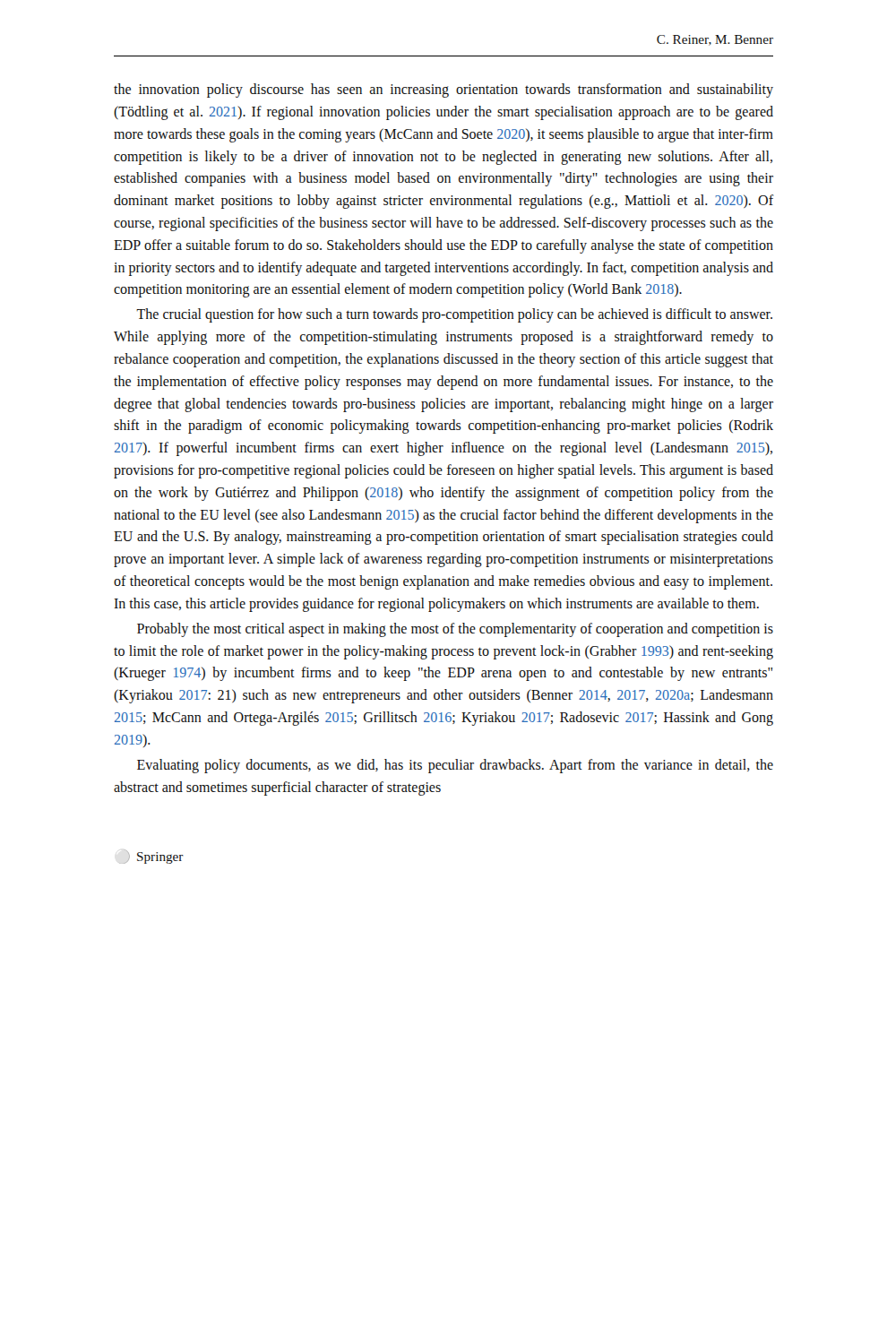C. Reiner, M. Benner
the innovation policy discourse has seen an increasing orientation towards transformation and sustainability (Tödtling et al. 2021). If regional innovation policies under the smart specialisation approach are to be geared more towards these goals in the coming years (McCann and Soete 2020), it seems plausible to argue that inter-firm competition is likely to be a driver of innovation not to be neglected in generating new solutions. After all, established companies with a business model based on environmentally "dirty" technologies are using their dominant market positions to lobby against stricter environmental regulations (e.g., Mattioli et al. 2020). Of course, regional specificities of the business sector will have to be addressed. Self-discovery processes such as the EDP offer a suitable forum to do so. Stakeholders should use the EDP to carefully analyse the state of competition in priority sectors and to identify adequate and targeted interventions accordingly. In fact, competition analysis and competition monitoring are an essential element of modern competition policy (World Bank 2018).
The crucial question for how such a turn towards pro-competition policy can be achieved is difficult to answer. While applying more of the competition-stimulating instruments proposed is a straightforward remedy to rebalance cooperation and competition, the explanations discussed in the theory section of this article suggest that the implementation of effective policy responses may depend on more fundamental issues. For instance, to the degree that global tendencies towards pro-business policies are important, rebalancing might hinge on a larger shift in the paradigm of economic policymaking towards competition-enhancing pro-market policies (Rodrik 2017). If powerful incumbent firms can exert higher influence on the regional level (Landesmann 2015), provisions for pro-competitive regional policies could be foreseen on higher spatial levels. This argument is based on the work by Gutiérrez and Philippon (2018) who identify the assignment of competition policy from the national to the EU level (see also Landesmann 2015) as the crucial factor behind the different developments in the EU and the U.S. By analogy, mainstreaming a pro-competition orientation of smart specialisation strategies could prove an important lever. A simple lack of awareness regarding pro-competition instruments or misinterpretations of theoretical concepts would be the most benign explanation and make remedies obvious and easy to implement. In this case, this article provides guidance for regional policymakers on which instruments are available to them.
Probably the most critical aspect in making the most of the complementarity of cooperation and competition is to limit the role of market power in the policy-making process to prevent lock-in (Grabher 1993) and rent-seeking (Krueger 1974) by incumbent firms and to keep "the EDP arena open to and contestable by new entrants" (Kyriakou 2017: 21) such as new entrepreneurs and other outsiders (Benner 2014, 2017, 2020a; Landesmann 2015; McCann and Ortega-Argilés 2015; Grillitsch 2016; Kyriakou 2017; Radosevic 2017; Hassink and Gong 2019).
Evaluating policy documents, as we did, has its peculiar drawbacks. Apart from the variance in detail, the abstract and sometimes superficial character of strategies
⚪ Springer